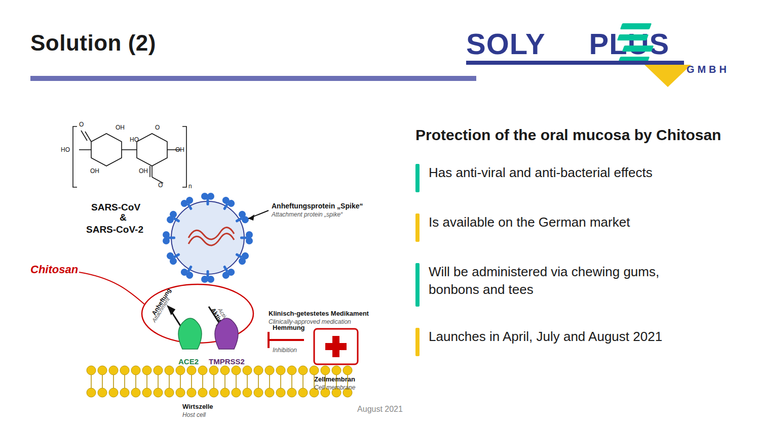Solution (2)
SOLY PLUS
GMBH
Chitosan
O HO OH OH HO O OH OH O n SARS-CoV & SARS-CoV-2 Anheftungsprotein „Spike“ Attachment protein „spike“ Anheftung Attachment Aktivierung Activation ACE2 TMPRSS2 Klinisch-getestetes Medikament Clinically-approved medication Hemmung Inhibition Zellmembran Cell membrane Wirtszelle Host cell
Protection of the oral mucosa by Chitosan
Has anti-viral and anti-bacterial effects
Is available on the German market
Will be administered via chewing gums,
bonbons and tees
Launches in April, July and August 2021
August 2021